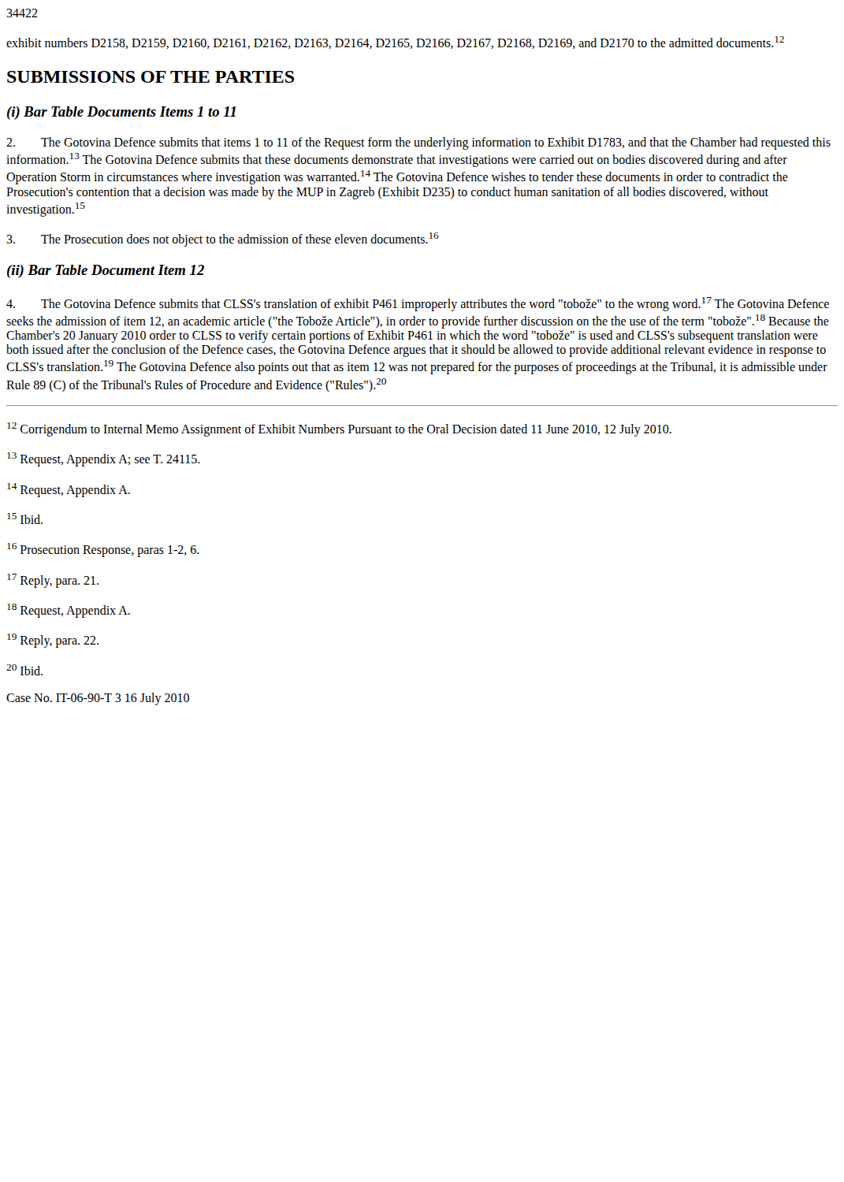34422
exhibit numbers D2158, D2159, D2160, D2161, D2162, D2163, D2164, D2165, D2166, D2167, D2168, D2169, and D2170 to the admitted documents.12
SUBMISSIONS OF THE PARTIES
(i) Bar Table Documents Items 1 to 11
2. The Gotovina Defence submits that items 1 to 11 of the Request form the underlying information to Exhibit D1783, and that the Chamber had requested this information.13 The Gotovina Defence submits that these documents demonstrate that investigations were carried out on bodies discovered during and after Operation Storm in circumstances where investigation was warranted.14 The Gotovina Defence wishes to tender these documents in order to contradict the Prosecution's contention that a decision was made by the MUP in Zagreb (Exhibit D235) to conduct human sanitation of all bodies discovered, without investigation.15
3. The Prosecution does not object to the admission of these eleven documents.16
(ii) Bar Table Document Item 12
4. The Gotovina Defence submits that CLSS's translation of exhibit P461 improperly attributes the word "tobože" to the wrong word.17 The Gotovina Defence seeks the admission of item 12, an academic article ("the Tobože Article"), in order to provide further discussion on the the use of the term "tobože".18 Because the Chamber's 20 January 2010 order to CLSS to verify certain portions of Exhibit P461 in which the word "tobože" is used and CLSS's subsequent translation were both issued after the conclusion of the Defence cases, the Gotovina Defence argues that it should be allowed to provide additional relevant evidence in response to CLSS's translation.19 The Gotovina Defence also points out that as item 12 was not prepared for the purposes of proceedings at the Tribunal, it is admissible under Rule 89 (C) of the Tribunal's Rules of Procedure and Evidence ("Rules").20
12 Corrigendum to Internal Memo Assignment of Exhibit Numbers Pursuant to the Oral Decision dated 11 June 2010, 12 July 2010.
13 Request, Appendix A; see T. 24115.
14 Request, Appendix A.
15 Ibid.
16 Prosecution Response, paras 1-2, 6.
17 Reply, para. 21.
18 Request, Appendix A.
19 Reply, para. 22.
20 Ibid.
Case No. IT-06-90-T 3 16 July 2010